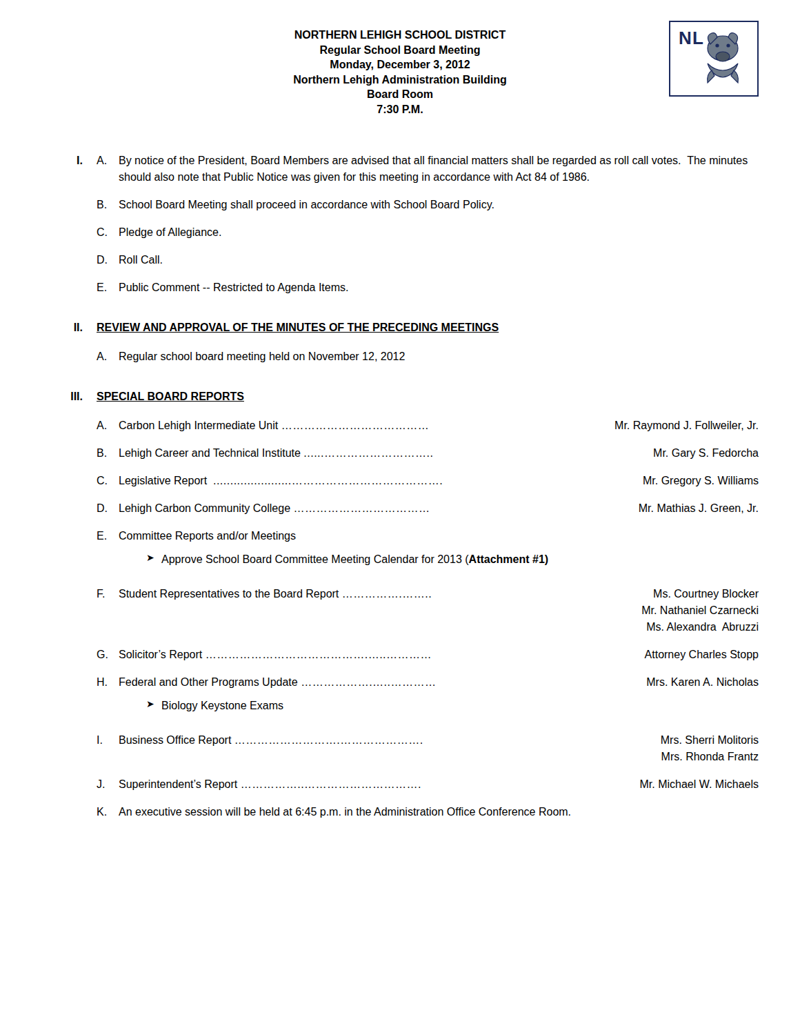N L
NORTHERN LEHIGH SCHOOL DISTRICT
Regular School Board Meeting
Monday, December 3, 2012
Northern Lehigh Administration Building
Board Room
7:30 P.M.
I.
A.
By notice of the President, Board Members are advised that all financial matters shall be regarded as roll call votes. The minutes should also note that Public Notice was given for this meeting in accordance with Act 84 of 1986.
B.
School Board Meeting shall proceed in accordance with School Board Policy.
C.
Pledge of Allegiance.
D.
Roll Call.
E.
Public Comment -- Restricted to Agenda Items.
II.
REVIEW AND APPROVAL OF THE MINUTES OF THE PRECEDING MEETINGS
A.
Regular school board meeting held on November 12, 2012
III.
SPECIAL BOARD REPORTS
A.
Carbon Lehigh Intermediate Unit ………………………………… Mr. Raymond J. Follweiler, Jr.
B.
Lehigh Career and Technical Institute ......……………………….. Mr. Gary S. Fedorcha
C.
Legislative Report .......................…………………………………. Mr. Gregory S. Williams
D.
Lehigh Carbon Community College ……………………………… Mr. Mathias J. Green, Jr.
E.
Committee Reports and/or Meetings
Approve School Board Committee Meeting Calendar for 2013 (Attachment #1)
F.
Student Representatives to the Board Report …………….…….. Ms. Courtney Blocker
Mr. Nathaniel Czarnecki
Ms. Alexandra Abruzzi
G.
Solicitor’s Report …………………………………….…..………… Attorney Charles Stopp
H.
Federal and Other Programs Update ……………….…..………… Mrs. Karen A. Nicholas
Biology Keystone Exams
I.
Business Office Report ……………………….…………………. Mrs. Sherri Molitoris
Mrs. Rhonda Frantz
J.
Superintendent’s Report ……………..…………………………. Mr. Michael W. Michaels
K.
An executive session will be held at 6:45 p.m. in the Administration Office Conference Room.